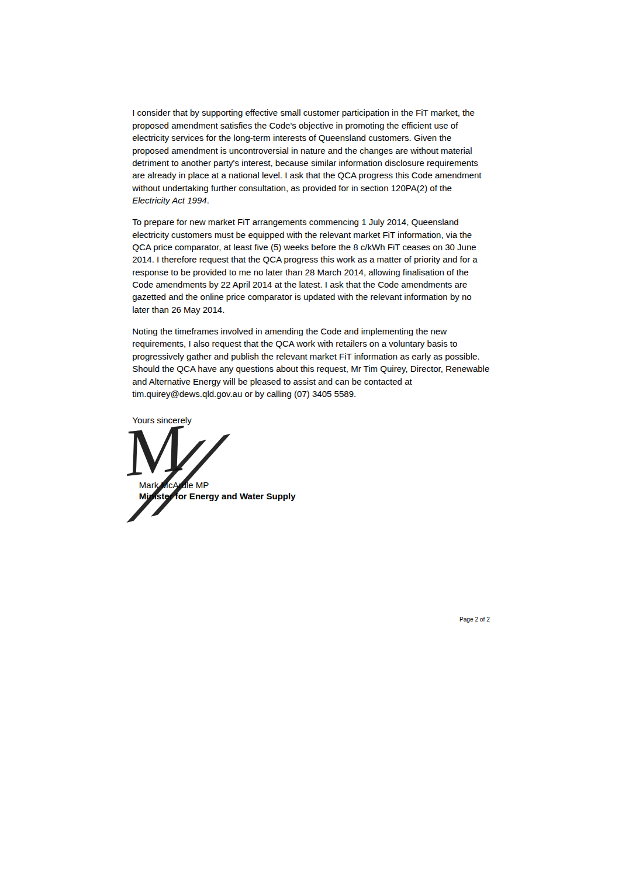I consider that by supporting effective small customer participation in the FiT market, the proposed amendment satisfies the Code's objective in promoting the efficient use of electricity services for the long-term interests of Queensland customers. Given the proposed amendment is uncontroversial in nature and the changes are without material detriment to another party's interest, because similar information disclosure requirements are already in place at a national level. I ask that the QCA progress this Code amendment without undertaking further consultation, as provided for in section 120PA(2) of the Electricity Act 1994.
To prepare for new market FiT arrangements commencing 1 July 2014, Queensland electricity customers must be equipped with the relevant market FiT information, via the QCA price comparator, at least five (5) weeks before the 8 c/kWh FiT ceases on 30 June 2014. I therefore request that the QCA progress this work as a matter of priority and for a response to be provided to me no later than 28 March 2014, allowing finalisation of the Code amendments by 22 April 2014 at the latest. I ask that the Code amendments are gazetted and the online price comparator is updated with the relevant information by no later than 26 May 2014.
Noting the timeframes involved in amending the Code and implementing the new requirements, I also request that the QCA work with retailers on a voluntary basis to progressively gather and publish the relevant market FiT information as early as possible. Should the QCA have any questions about this request, Mr Tim Quirey, Director, Renewable and Alternative Energy will be pleased to assist and can be contacted at tim.quirey@dews.qld.gov.au or by calling (07) 3405 5589.
Yours sincerely
M
⁄⁄
Mark McArdle MP
Minister for Energy and Water Supply
Page 2 of 2